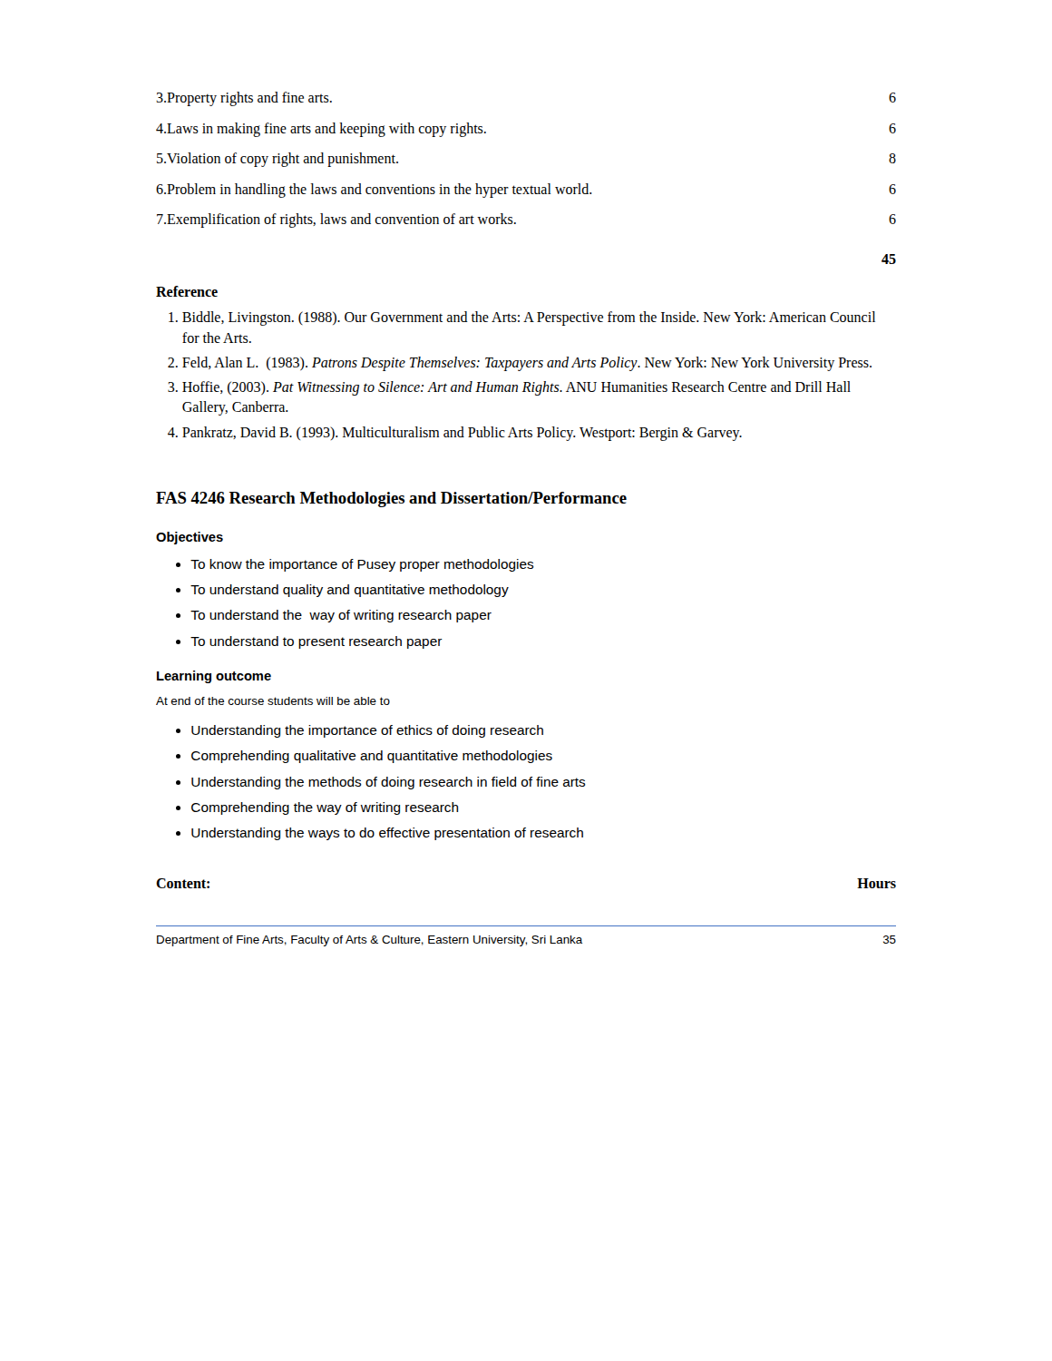3.Property rights and fine arts. 6
4.Laws in making fine arts and keeping with copy rights. 6
5.Violation of copy right and punishment. 8
6.Problem in handling the laws and conventions in the hyper textual world. 6
7.Exemplification of rights, laws and convention of art works. 6
45
Reference
Biddle, Livingston. (1988). Our Government and the Arts: A Perspective from the Inside. New York: American Council for the Arts.
Feld, Alan L. (1983). Patrons Despite Themselves: Taxpayers and Arts Policy. New York: New York University Press.
Hoffie, (2003). Pat Witnessing to Silence: Art and Human Rights. ANU Humanities Research Centre and Drill Hall Gallery, Canberra.
Pankratz, David B. (1993). Multiculturalism and Public Arts Policy. Westport: Bergin & Garvey.
FAS 4246 Research Methodologies and Dissertation/Performance
Objectives
To know the importance of Pusey proper methodologies
To understand quality and quantitative methodology
To understand the way of writing research paper
To understand to present research paper
Learning outcome
At end of the course students will be able to
Understanding the importance of ethics of doing research
Comprehending qualitative and quantitative methodologies
Understanding the methods of doing research in field of fine arts
Comprehending the way of writing research
Understanding the ways to do effective presentation of research
Content: Hours
Department of Fine Arts, Faculty of Arts & Culture, Eastern University, Sri Lanka 35